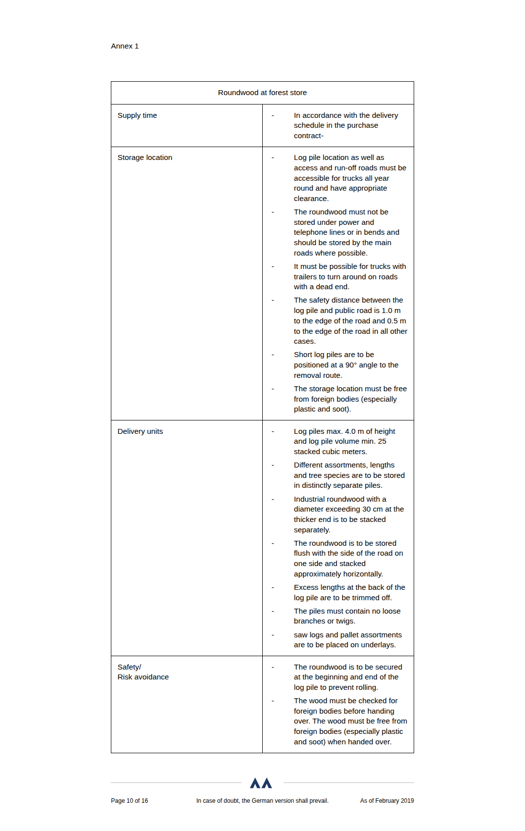Annex 1
| Roundwood at forest store |
| --- |
| Supply time | In accordance with the delivery schedule in the purchase contract- |
| Storage location | Log pile location as well as access and run-off roads must be accessible for trucks all year round and have appropriate clearance. The roundwood must not be stored under power and telephone lines or in bends and should be stored by the main roads where possible. It must be possible for trucks with trailers to turn around on roads with a dead end. The safety distance between the log pile and public road is 1.0 m to the edge of the road and 0.5 m to the edge of the road in all other cases. Short log piles are to be positioned at a 90° angle to the removal route. The storage location must be free from foreign bodies (especially plastic and soot). |
| Delivery units | Log piles max. 4.0 m of height and log pile volume min. 25 stacked cubic meters. Different assortments, lengths and tree species are to be stored in distinctly separate piles. Industrial roundwood with a diameter exceeding 30 cm at the thicker end is to be stacked separately. The roundwood is to be stored flush with the side of the road on one side and stacked approximately horizontally. Excess lengths at the back of the log pile are to be trimmed off. The piles must contain no loose branches or twigs. saw logs and pallet assortments are to be placed on underlays. |
| Safety/ Risk avoidance | The roundwood is to be secured at the beginning and end of the log pile to prevent rolling. The wood must be checked for foreign bodies before handing over. The wood must be free from foreign bodies (especially plastic and soot) when handed over. |
Page 10 of 16
In case of doubt, the German version shall prevail.
As of February 2019